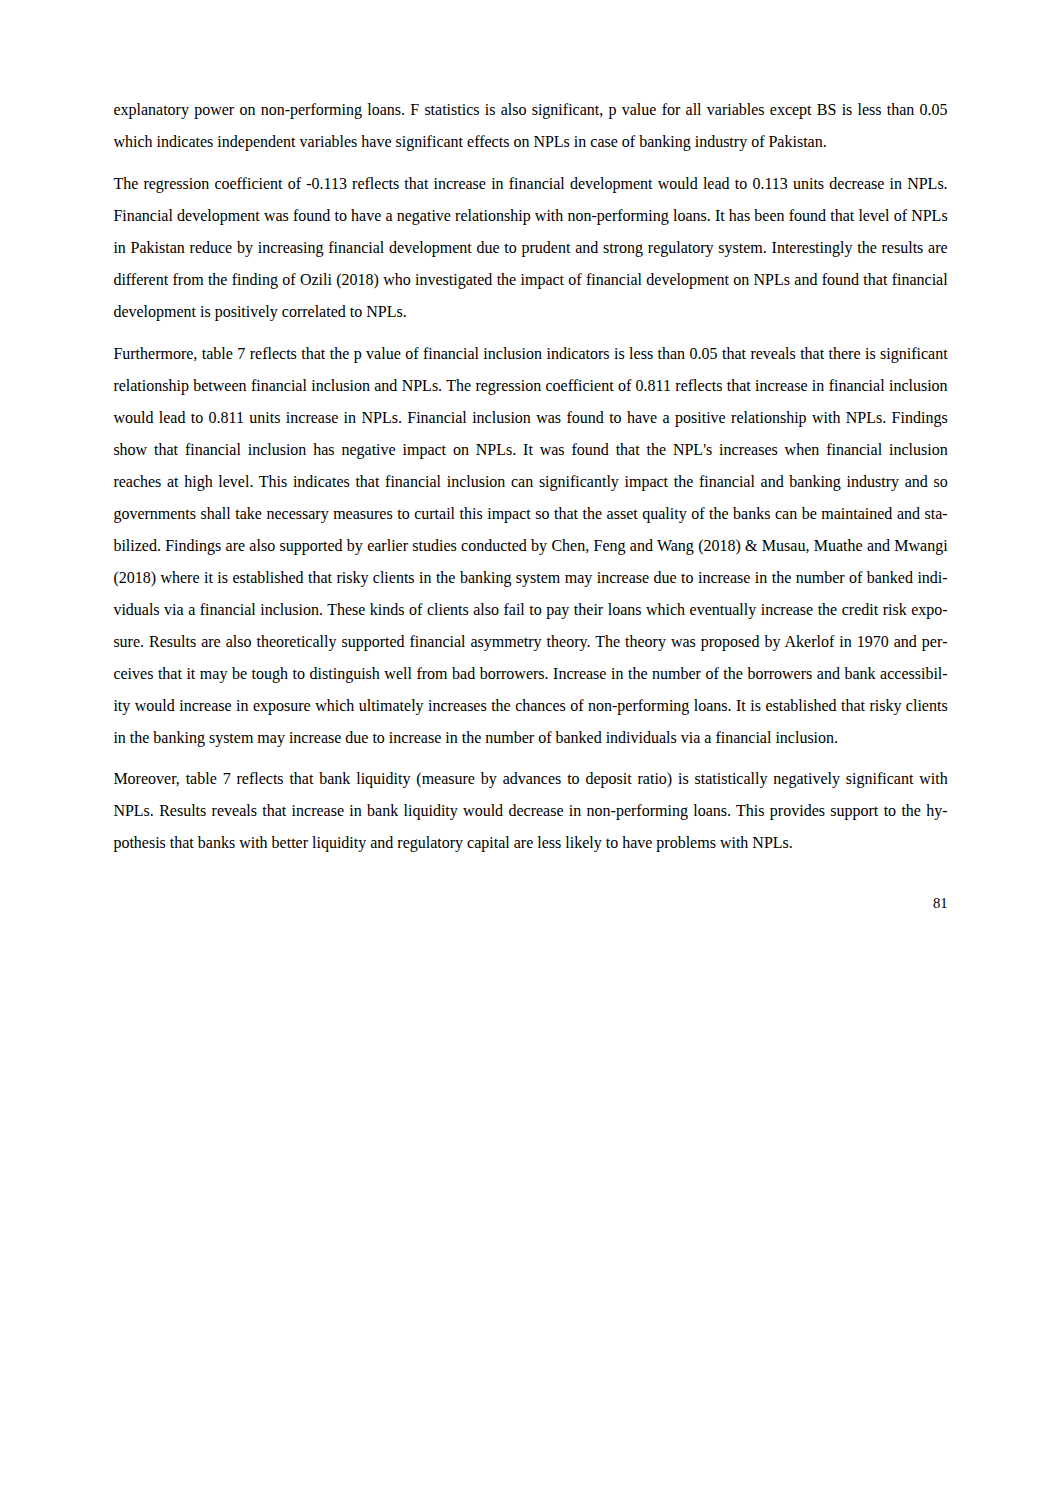explanatory power on non-performing loans. F statistics is also significant, p value for all variables except BS is less than 0.05 which indicates independent variables have significant effects on NPLs in case of banking industry of Pakistan.
The regression coefficient of -0.113 reflects that increase in financial development would lead to 0.113 units decrease in NPLs. Financial development was found to have a negative relationship with non-performing loans. It has been found that level of NPLs in Pakistan reduce by increasing financial development due to prudent and strong regulatory system. Interestingly the results are different from the finding of Ozili (2018) who investigated the impact of financial development on NPLs and found that financial development is positively correlated to NPLs.
Furthermore, table 7 reflects that the p value of financial inclusion indicators is less than 0.05 that reveals that there is significant relationship between financial inclusion and NPLs. The regression coefficient of 0.811 reflects that increase in financial inclusion would lead to 0.811 units increase in NPLs. Financial inclusion was found to have a positive relationship with NPLs. Findings show that financial inclusion has negative impact on NPLs. It was found that the NPL's increases when financial inclusion reaches at high level. This indicates that financial inclusion can significantly impact the financial and banking industry and so governments shall take necessary measures to curtail this impact so that the asset quality of the banks can be maintained and stabilized. Findings are also supported by earlier studies conducted by Chen, Feng and Wang (2018) & Musau, Muathe and Mwangi (2018) where it is established that risky clients in the banking system may increase due to increase in the number of banked individuals via a financial inclusion. These kinds of clients also fail to pay their loans which eventually increase the credit risk exposure. Results are also theoretically supported financial asymmetry theory. The theory was proposed by Akerlof in 1970 and perceives that it may be tough to distinguish well from bad borrowers. Increase in the number of the borrowers and bank accessibility would increase in exposure which ultimately increases the chances of non-performing loans. It is established that risky clients in the banking system may increase due to increase in the number of banked individuals via a financial inclusion.
Moreover, table 7 reflects that bank liquidity (measure by advances to deposit ratio) is statistically negatively significant with NPLs. Results reveals that increase in bank liquidity would decrease in non-performing loans. This provides support to the hypothesis that banks with better liquidity and regulatory capital are less likely to have problems with NPLs.
81